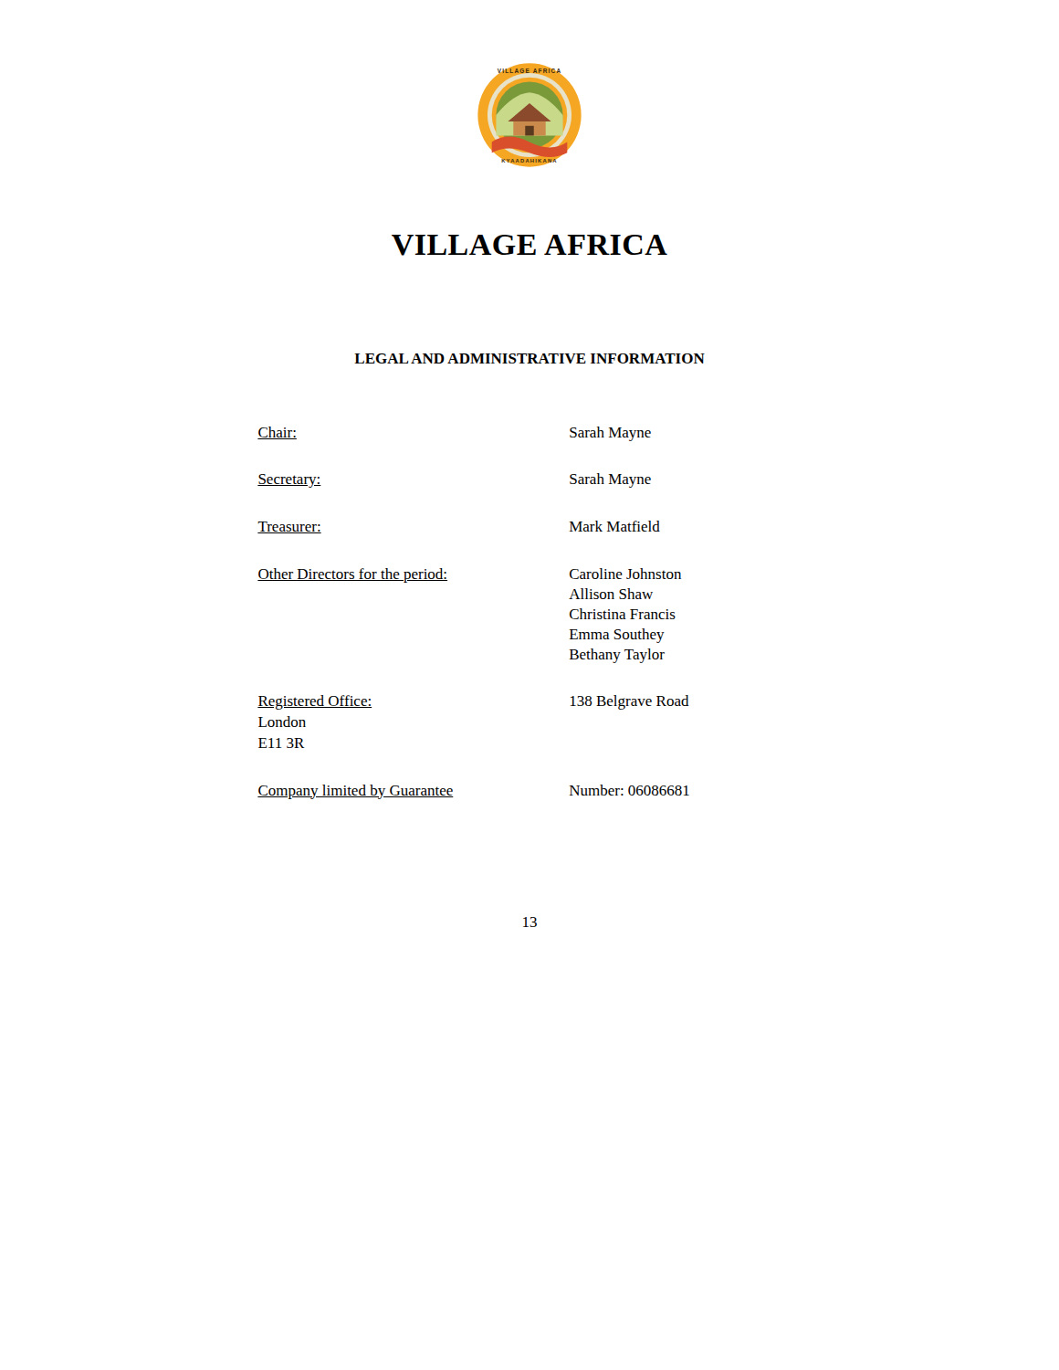VILLAGE AFRICA KYAADAHIKANA
VILLAGE AFRICA
LEGAL AND ADMINISTRATIVE INFORMATION
| Chair: | Sarah Mayne |
| Secretary: | Sarah Mayne |
| Treasurer: | Mark Matfield |
| Other Directors for the period: | Caroline Johnston Allison Shaw Christina Francis Emma Southey Bethany Taylor |
| Registered Office: London E11 3R | 138 Belgrave Road |
| Company limited by Guarantee | Number: 06086681 |
13